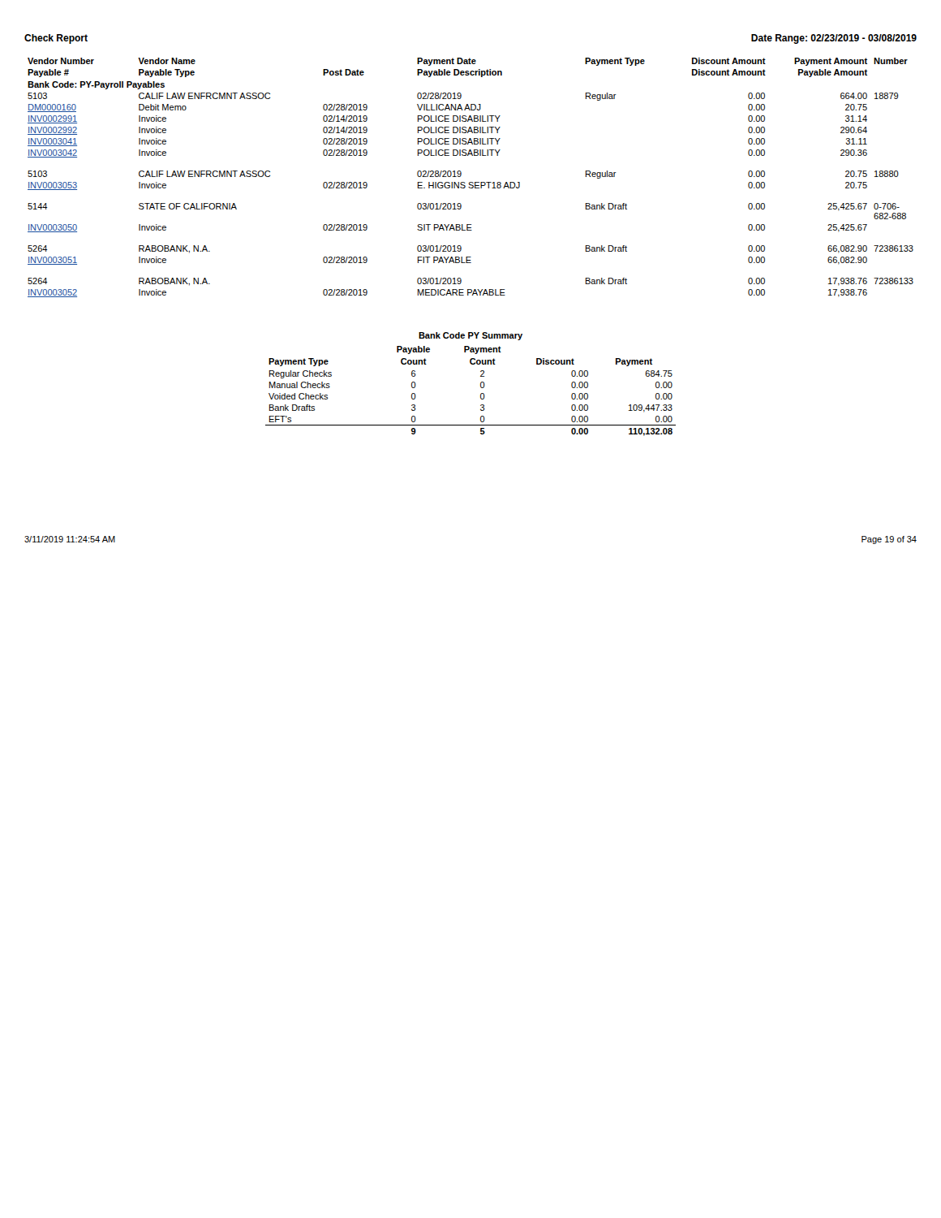Check Report
Date Range: 02/23/2019 - 03/08/2019
| Vendor Number | Vendor Name | | Payment Date | Payment Type | Discount Amount | Payment Amount | Number |
| --- | --- | --- | --- | --- | --- | --- | --- |
| Payable # | Payable Type | Post Date | Payable Description | | Discount Amount | Payable Amount | |
| Bank Code: PY-Payroll Payables |
| 5103 | CALIF LAW ENFRCMNT ASSOC | | 02/28/2019 | Regular | 0.00 | 664.00 | 18879 |
| DM0000160 | Debit Memo | 02/28/2019 | VILLICANA ADJ | | 0.00 | 20.75 | |
| INV0002991 | Invoice | 02/14/2019 | POLICE DISABILITY | | 0.00 | 31.14 | |
| INV0002992 | Invoice | 02/14/2019 | POLICE DISABILITY | | 0.00 | 290.64 | |
| INV0003041 | Invoice | 02/28/2019 | POLICE DISABILITY | | 0.00 | 31.11 | |
| INV0003042 | Invoice | 02/28/2019 | POLICE DISABILITY | | 0.00 | 290.36 | |
| 5103 | CALIF LAW ENFRCMNT ASSOC | | 02/28/2019 | Regular | 0.00 | 20.75 | 18880 |
| INV0003053 | Invoice | 02/28/2019 | E. HIGGINS SEPT18 ADJ | | 0.00 | 20.75 | |
| 5144 | STATE OF CALIFORNIA | | 03/01/2019 | Bank Draft | 0.00 | 25,425.67 | 0-706-682-688 |
| INV0003050 | Invoice | 02/28/2019 | SIT PAYABLE | | 0.00 | 25,425.67 | |
| 5264 | RABOBANK, N.A. | | 03/01/2019 | Bank Draft | 0.00 | 66,082.90 | 72386133 |
| INV0003051 | Invoice | 02/28/2019 | FIT PAYABLE | | 0.00 | 66,082.90 | |
| 5264 | RABOBANK, N.A. | | 03/01/2019 | Bank Draft | 0.00 | 17,938.76 | 72386133 |
| INV0003052 | Invoice | 02/28/2019 | MEDICARE PAYABLE | | 0.00 | 17,938.76 | |
Bank Code PY Summary
| | Payable | Payment | | |
| --- | --- | --- | --- | --- |
| Payment Type | Count | Count | Discount | Payment |
| Regular Checks | 6 | 2 | 0.00 | 684.75 |
| Manual Checks | 0 | 0 | 0.00 | 0.00 |
| Voided Checks | 0 | 0 | 0.00 | 0.00 |
| Bank Drafts | 3 | 3 | 0.00 | 109,447.33 |
| EFT's | 0 | 0 | 0.00 | 0.00 |
| | 9 | 5 | 0.00 | 110,132.08 |
3/11/2019 11:24:54 AM
Page 19 of 34